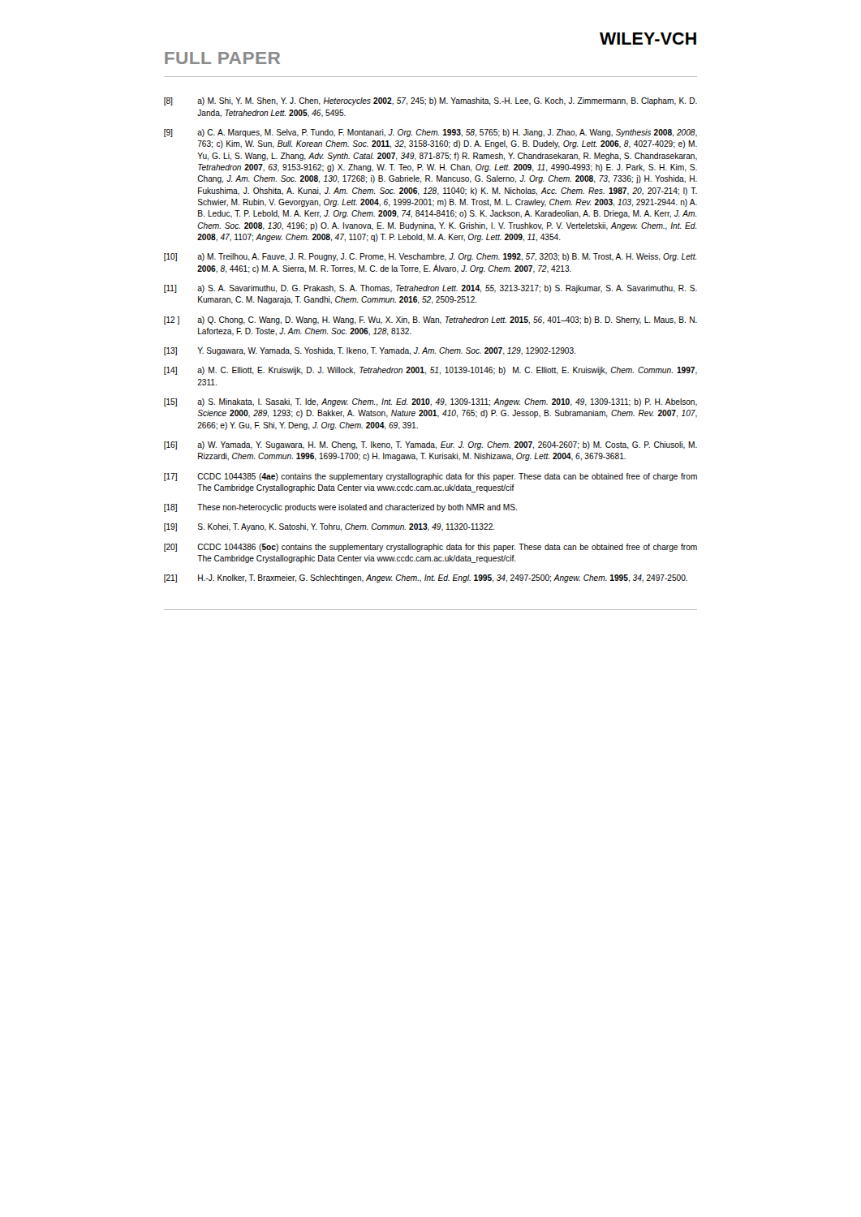FULL PAPER
WILEY-VCH
[8] a) M. Shi, Y. M. Shen, Y. J. Chen, Heterocycles 2002, 57, 245; b) M. Yamashita, S.-H. Lee, G. Koch, J. Zimmermann, B. Clapham, K. D. Janda, Tetrahedron Lett. 2005, 46, 5495.
[9] a) C. A. Marques, M. Selva, P. Tundo, F. Montanari, J. Org. Chem. 1993, 58, 5765; b) H. Jiang, J. Zhao, A. Wang, Synthesis 2008, 2008, 763; c) Kim, W. Sun, Bull. Korean Chem. Soc. 2011, 32, 3158-3160; d) D. A. Engel, G. B. Dudely, Org. Lett. 2006, 8, 4027-4029; e) M. Yu, G. Li, S. Wang, L. Zhang, Adv. Synth. Catal. 2007, 349, 871-875; f) R. Ramesh, Y. Chandrasekaran, R. Megha, S. Chandrasekaran, Tetrahedron 2007, 63, 9153-9162; g) X. Zhang, W. T. Teo, P. W. H. Chan, Org. Lett. 2009, 11, 4990-4993; h) E. J. Park, S. H. Kim, S. Chang, J. Am. Chem. Soc. 2008, 130, 17268; i) B. Gabriele, R. Mancuso, G. Salerno, J. Org. Chem. 2008, 73, 7336; j) H. Yoshida, H. Fukushima, J. Ohshita, A. Kunai, J. Am. Chem. Soc. 2006, 128, 11040; k) K. M. Nicholas, Acc. Chem. Res. 1987, 20, 207-214; l) T. Schwier, M. Rubin, V. Gevorgyan, Org. Lett. 2004, 6, 1999-2001; m) B. M. Trost, M. L. Crawley, Chem. Rev. 2003, 103, 2921-2944. n) A. B. Leduc, T. P. Lebold, M. A. Kerr, J. Org. Chem. 2009, 74, 8414-8416; o) S. K. Jackson, A. Karadeolian, A. B. Driega, M. A. Kerr, J. Am. Chem. Soc. 2008, 130, 4196; p) O. A. Ivanova, E. M. Budynina, Y. K. Grishin, I. V. Trushkov, P. V. Verteletskii, Angew. Chem., Int. Ed. 2008, 47, 1107; Angew. Chem. 2008, 47, 1107; q) T. P. Lebold, M. A. Kerr, Org. Lett. 2009, 11, 4354.
[10] a) M. Treilhou, A. Fauve, J. R. Pougny, J. C. Prome, H. Veschambre, J. Org. Chem. 1992, 57, 3203; b) B. M. Trost, A. H. Weiss, Org. Lett. 2006, 8, 4461; c) M. A. Sierra, M. R. Torres, M. C. de la Torre, E. Álvaro, J. Org. Chem. 2007, 72, 4213.
[11] a) S. A. Savarimuthu, D. G. Prakash, S. A. Thomas, Tetrahedron Lett. 2014, 55, 3213-3217; b) S. Rajkumar, S. A. Savarimuthu, R. S. Kumaran, C. M. Nagaraja, T. Gandhi, Chem. Commun. 2016, 52, 2509-2512.
[12 ] a) Q. Chong, C. Wang, D. Wang, H. Wang, F. Wu, X. Xin, B. Wan, Tetrahedron Lett. 2015, 56, 401–403; b) B. D. Sherry, L. Maus, B. N. Laforteza, F. D. Toste, J. Am. Chem. Soc. 2006, 128, 8132.
[13] Y. Sugawara, W. Yamada, S. Yoshida, T. Ikeno, T. Yamada, J. Am. Chem. Soc. 2007, 129, 12902-12903.
[14] a) M. C. Elliott, E. Kruiswijk, D. J. Willock, Tetrahedron 2001, 51, 10139-10146; b) M. C. Elliott, E. Kruiswijk, Chem. Commun. 1997, 2311.
[15] a) S. Minakata, I. Sasaki, T. Ide, Angew. Chem., Int. Ed. 2010, 49, 1309-1311; Angew. Chem. 2010, 49, 1309-1311; b) P. H. Abelson, Science 2000, 289, 1293; c) D. Bakker, A. Watson, Nature 2001, 410, 765; d) P. G. Jessop, B. Subramaniam, Chem. Rev. 2007, 107, 2666; e) Y. Gu, F. Shi, Y. Deng, J. Org. Chem. 2004, 69, 391.
[16] a) W. Yamada, Y. Sugawara, H. M. Cheng, T. Ikeno, T. Yamada, Eur. J. Org. Chem. 2007, 2604-2607; b) M. Costa, G. P. Chiusoli, M. Rizzardi, Chem. Commun. 1996, 1699-1700; c) H. Imagawa, T. Kurisaki, M. Nishizawa, Org. Lett. 2004, 6, 3679-3681.
[17] CCDC 1044385 (4ae) contains the supplementary crystallographic data for this paper. These data can be obtained free of charge from The Cambridge Crystallographic Data Center via www.ccdc.cam.ac.uk/data_request/cif
[18] These non-heterocyclic products were isolated and characterized by both NMR and MS.
[19] S. Kohei, T. Ayano, K. Satoshi, Y. Tohru, Chem. Commun. 2013, 49, 11320-11322.
[20] CCDC 1044386 (5oc) contains the supplementary crystallographic data for this paper. These data can be obtained free of charge from The Cambridge Crystallographic Data Center via www.ccdc.cam.ac.uk/data_request/cif.
[21] H.-J. Knolker, T. Braxmeier, G. Schlechtingen, Angew. Chem., Int. Ed. Engl. 1995, 34, 2497-2500; Angew. Chem. 1995, 34, 2497-2500.